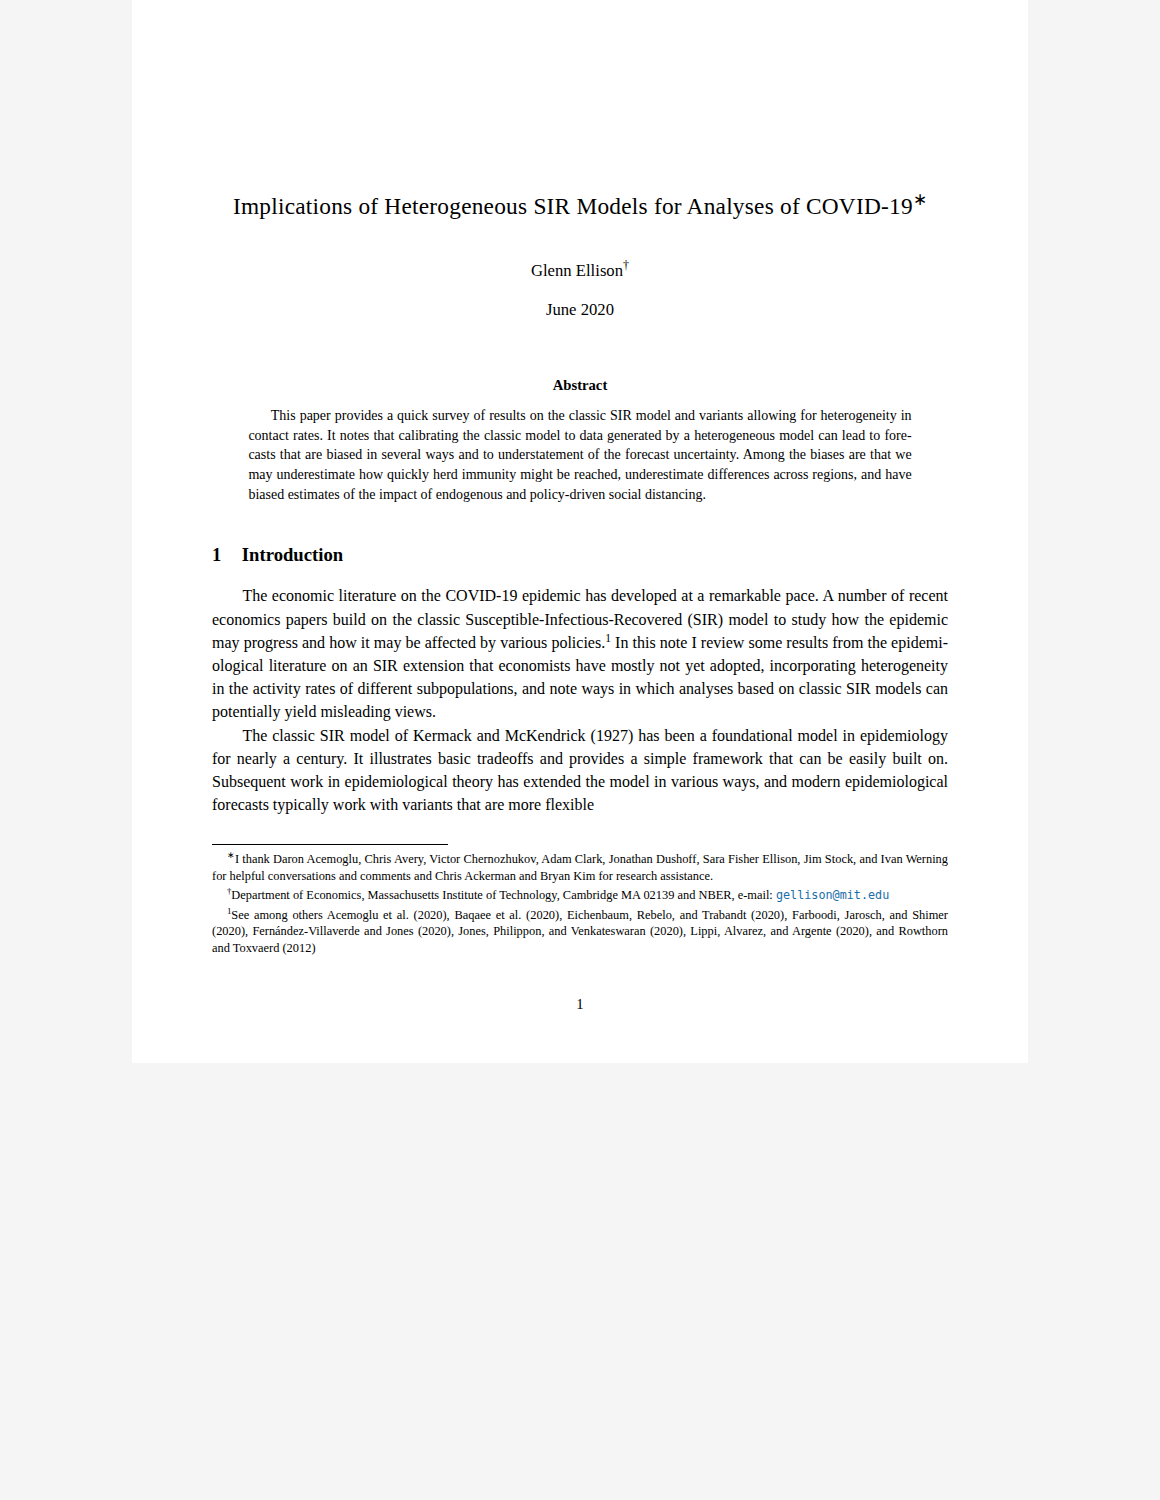Implications of Heterogeneous SIR Models for Analyses of COVID-19∗
Glenn Ellison†
June 2020
Abstract
This paper provides a quick survey of results on the classic SIR model and variants allowing for heterogeneity in contact rates. It notes that calibrating the classic model to data generated by a heterogeneous model can lead to forecasts that are biased in several ways and to understatement of the forecast uncertainty. Among the biases are that we may underestimate how quickly herd immunity might be reached, underestimate differences across regions, and have biased estimates of the impact of endogenous and policy-driven social distancing.
1 Introduction
The economic literature on the COVID-19 epidemic has developed at a remarkable pace. A number of recent economics papers build on the classic Susceptible-Infectious-Recovered (SIR) model to study how the epidemic may progress and how it may be affected by various policies.1 In this note I review some results from the epidemiological literature on an SIR extension that economists have mostly not yet adopted, incorporating heterogeneity in the activity rates of different subpopulations, and note ways in which analyses based on classic SIR models can potentially yield misleading views.
The classic SIR model of Kermack and McKendrick (1927) has been a foundational model in epidemiology for nearly a century. It illustrates basic tradeoffs and provides a simple framework that can be easily built on. Subsequent work in epidemiological theory has extended the model in various ways, and modern epidemiological forecasts typically work with variants that are more flexible
∗I thank Daron Acemoglu, Chris Avery, Victor Chernozhukov, Adam Clark, Jonathan Dushoff, Sara Fisher Ellison, Jim Stock, and Ivan Werning for helpful conversations and comments and Chris Ackerman and Bryan Kim for research assistance.
†Department of Economics, Massachusetts Institute of Technology, Cambridge MA 02139 and NBER, e-mail: gellison@mit.edu
1See among others Acemoglu et al. (2020), Baqaee et al. (2020), Eichenbaum, Rebelo, and Trabandt (2020), Farboodi, Jarosch, and Shimer (2020), Fernández-Villaverde and Jones (2020), Jones, Philippon, and Venkateswaran (2020), Lippi, Alvarez, and Argente (2020), and Rowthorn and Toxvaerd (2012)
1